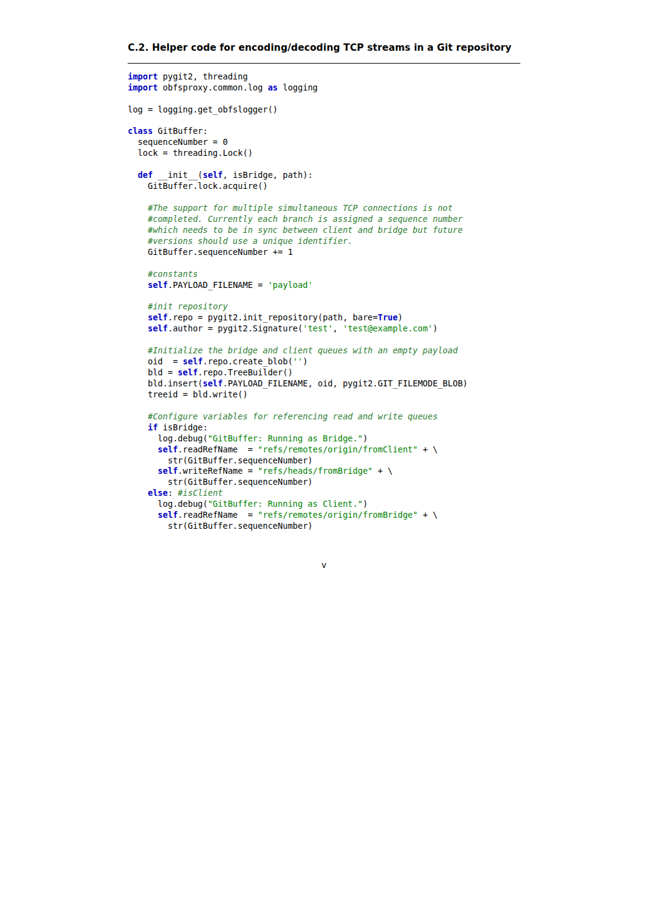C.2. Helper code for encoding/decoding TCP streams in a Git repository
import pygit2, threading
import obfsproxy.common.log as logging

log = logging.get_obfslogger()

class GitBuffer:
  sequenceNumber = 0
  lock = threading.Lock()

  def __init__(self, isBridge, path):
    GitBuffer.lock.acquire()

    #The support for multiple simultaneous TCP connections is not
    #completed. Currently each branch is assigned a sequence number
    #which needs to be in sync between client and bridge but future
    #versions should use a unique identifier.
    GitBuffer.sequenceNumber += 1

    #constants
    self.PAYLOAD_FILENAME = 'payload'

    #init repository
    self.repo = pygit2.init_repository(path, bare=True)
    self.author = pygit2.Signature('test', 'test@example.com')

    #Initialize the bridge and client queues with an empty payload
    oid  = self.repo.create_blob('')
    bld = self.repo.TreeBuilder()
    bld.insert(self.PAYLOAD_FILENAME, oid, pygit2.GIT_FILEMODE_BLOB)
    treeid = bld.write()

    #Configure variables for referencing read and write queues
    if isBridge:
      log.debug("GitBuffer: Running as Bridge.")
      self.readRefName  = "refs/remotes/origin/fromClient" + \
        str(GitBuffer.sequenceNumber)
      self.writeRefName = "refs/heads/fromBridge" + \
        str(GitBuffer.sequenceNumber)
    else: #isClient
      log.debug("GitBuffer: Running as Client.")
      self.readRefName  = "refs/remotes/origin/fromBridge" + \
        str(GitBuffer.sequenceNumber)
v